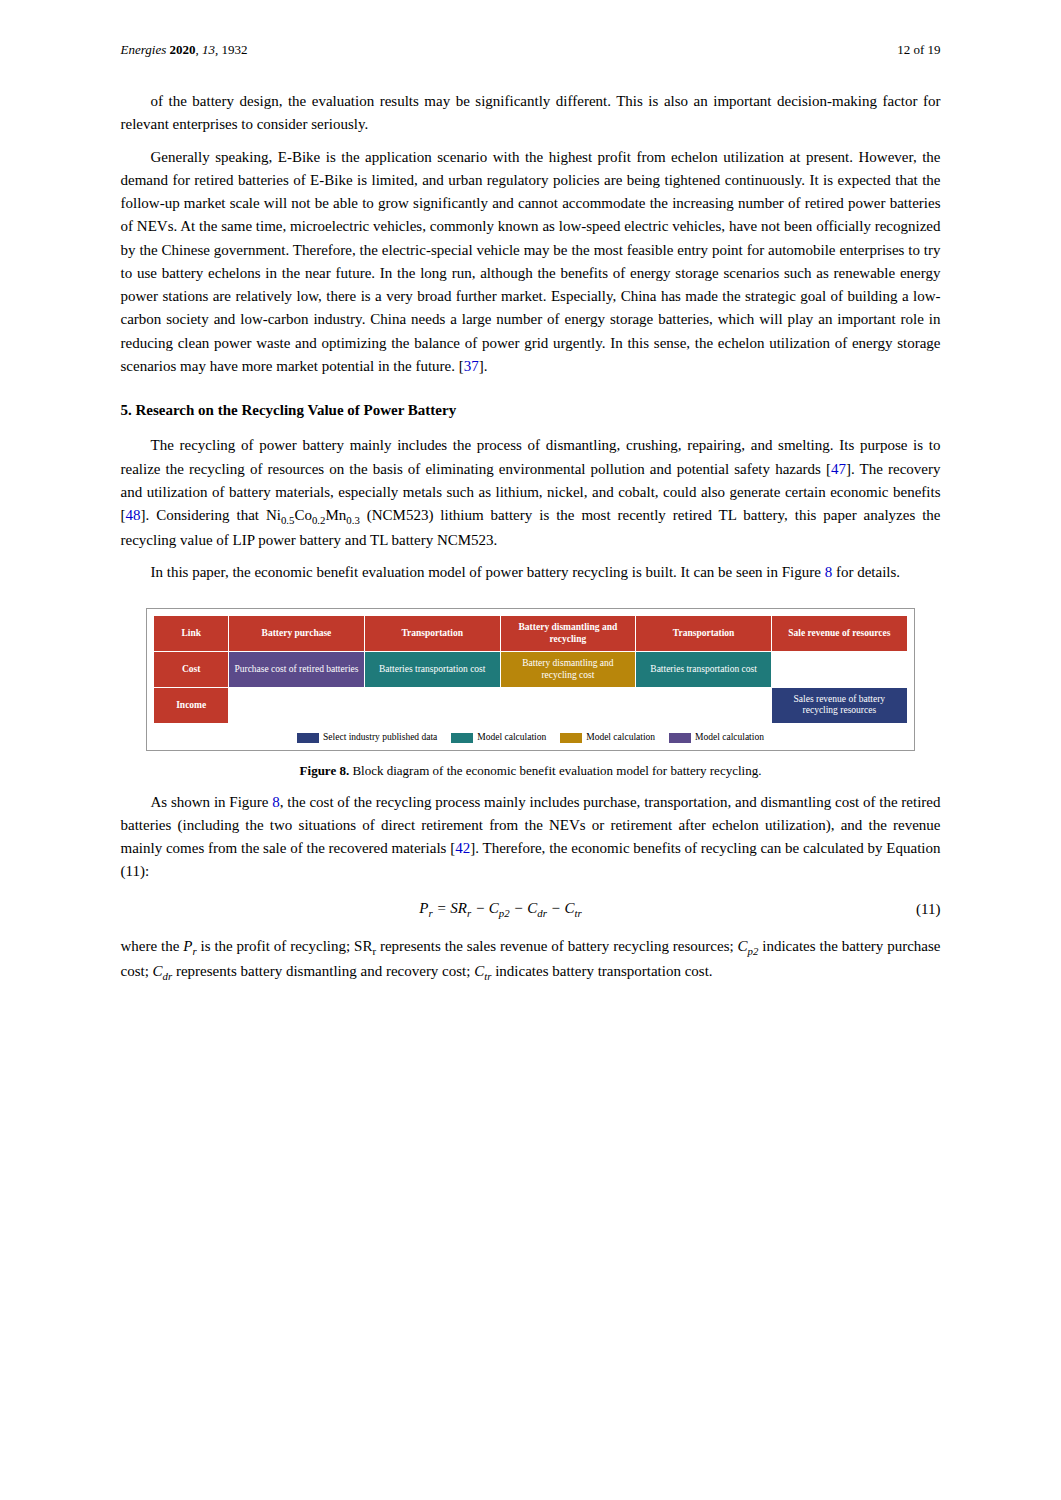Energies 2020, 13, 1932
12 of 19
of the battery design, the evaluation results may be significantly different. This is also an important decision-making factor for relevant enterprises to consider seriously.
Generally speaking, E-Bike is the application scenario with the highest profit from echelon utilization at present. However, the demand for retired batteries of E-Bike is limited, and urban regulatory policies are being tightened continuously. It is expected that the follow-up market scale will not be able to grow significantly and cannot accommodate the increasing number of retired power batteries of NEVs. At the same time, microelectric vehicles, commonly known as low-speed electric vehicles, have not been officially recognized by the Chinese government. Therefore, the electric-special vehicle may be the most feasible entry point for automobile enterprises to try to use battery echelons in the near future. In the long run, although the benefits of energy storage scenarios such as renewable energy power stations are relatively low, there is a very broad further market. Especially, China has made the strategic goal of building a low-carbon society and low-carbon industry. China needs a large number of energy storage batteries, which will play an important role in reducing clean power waste and optimizing the balance of power grid urgently. In this sense, the echelon utilization of energy storage scenarios may have more market potential in the future. [37].
5. Research on the Recycling Value of Power Battery
The recycling of power battery mainly includes the process of dismantling, crushing, repairing, and smelting. Its purpose is to realize the recycling of resources on the basis of eliminating environmental pollution and potential safety hazards [47]. The recovery and utilization of battery materials, especially metals such as lithium, nickel, and cobalt, could also generate certain economic benefits [48]. Considering that Ni0.5Co0.2Mn0.3 (NCM523) lithium battery is the most recently retired TL battery, this paper analyzes the recycling value of LIP power battery and TL battery NCM523.
In this paper, the economic benefit evaluation model of power battery recycling is built. It can be seen in Figure 8 for details.
| Link | Battery purchase | Transportation | Battery dismantling and recycling | Transportation | Sale revenue of resources |
| Cost | Purchase cost of retired batteries | Batteries transportation cost | Battery dismantling and recycling cost | Batteries transportation cost | |
| Income | | | | | Sales revenue of battery recycling resources |
Select industry published data
Model calculation
Model calculation
Model calculation
Figure 8. Block diagram of the economic benefit evaluation model for battery recycling.
As shown in Figure 8, the cost of the recycling process mainly includes purchase, transportation, and dismantling cost of the retired batteries (including the two situations of direct retirement from the NEVs or retirement after echelon utilization), and the revenue mainly comes from the sale of the recovered materials [42]. Therefore, the economic benefits of recycling can be calculated by Equation (11):
Pr = SRr − Cp2 − Cdr − Ctr
(11)
where the Pr is the profit of recycling; SRr represents the sales revenue of battery recycling resources; Cp2 indicates the battery purchase cost; Cdr represents battery dismantling and recovery cost; Ctr indicates battery transportation cost.